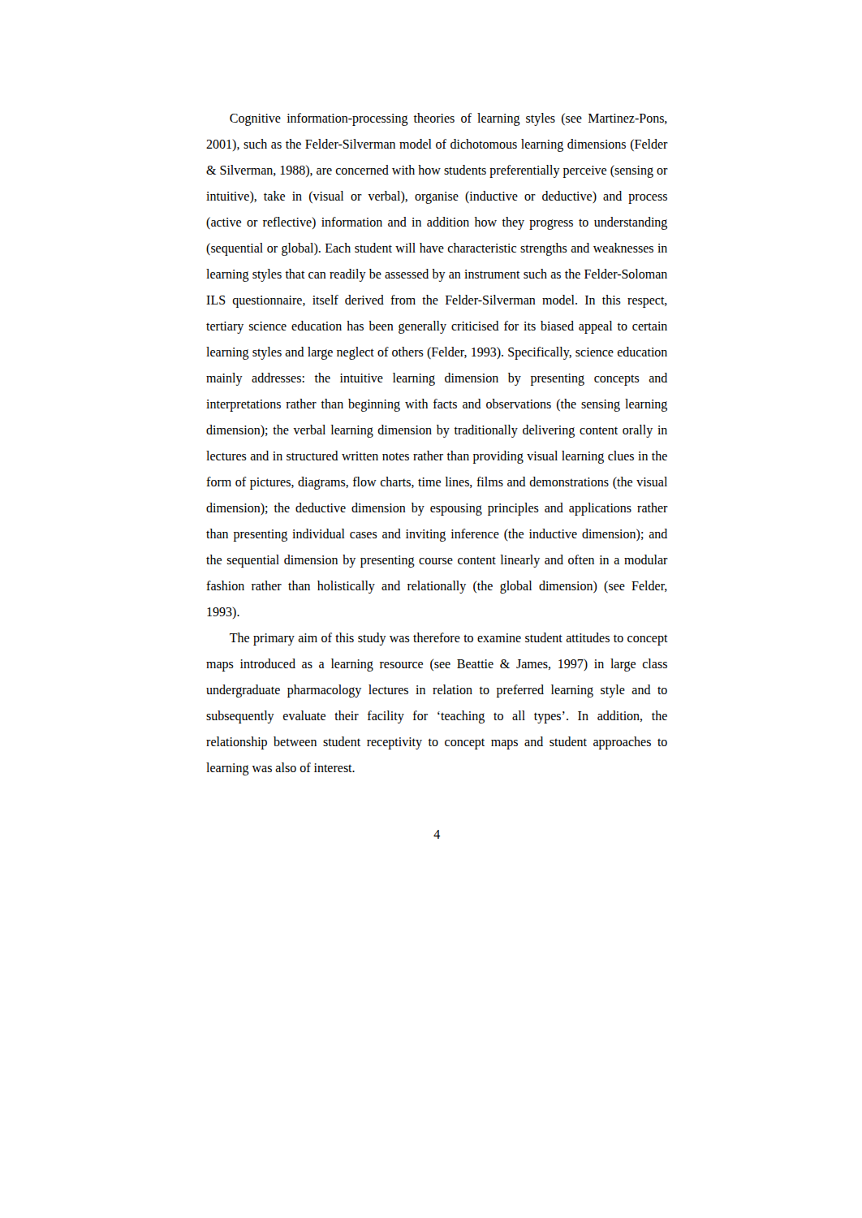Cognitive information-processing theories of learning styles (see Martinez-Pons, 2001), such as the Felder-Silverman model of dichotomous learning dimensions (Felder & Silverman, 1988), are concerned with how students preferentially perceive (sensing or intuitive), take in (visual or verbal), organise (inductive or deductive) and process (active or reflective) information and in addition how they progress to understanding (sequential or global). Each student will have characteristic strengths and weaknesses in learning styles that can readily be assessed by an instrument such as the Felder-Soloman ILS questionnaire, itself derived from the Felder-Silverman model. In this respect, tertiary science education has been generally criticised for its biased appeal to certain learning styles and large neglect of others (Felder, 1993). Specifically, science education mainly addresses: the intuitive learning dimension by presenting concepts and interpretations rather than beginning with facts and observations (the sensing learning dimension); the verbal learning dimension by traditionally delivering content orally in lectures and in structured written notes rather than providing visual learning clues in the form of pictures, diagrams, flow charts, time lines, films and demonstrations (the visual dimension); the deductive dimension by espousing principles and applications rather than presenting individual cases and inviting inference (the inductive dimension); and the sequential dimension by presenting course content linearly and often in a modular fashion rather than holistically and relationally (the global dimension) (see Felder, 1993).
The primary aim of this study was therefore to examine student attitudes to concept maps introduced as a learning resource (see Beattie & James, 1997) in large class undergraduate pharmacology lectures in relation to preferred learning style and to subsequently evaluate their facility for ‘teaching to all types’. In addition, the relationship between student receptivity to concept maps and student approaches to learning was also of interest.
4